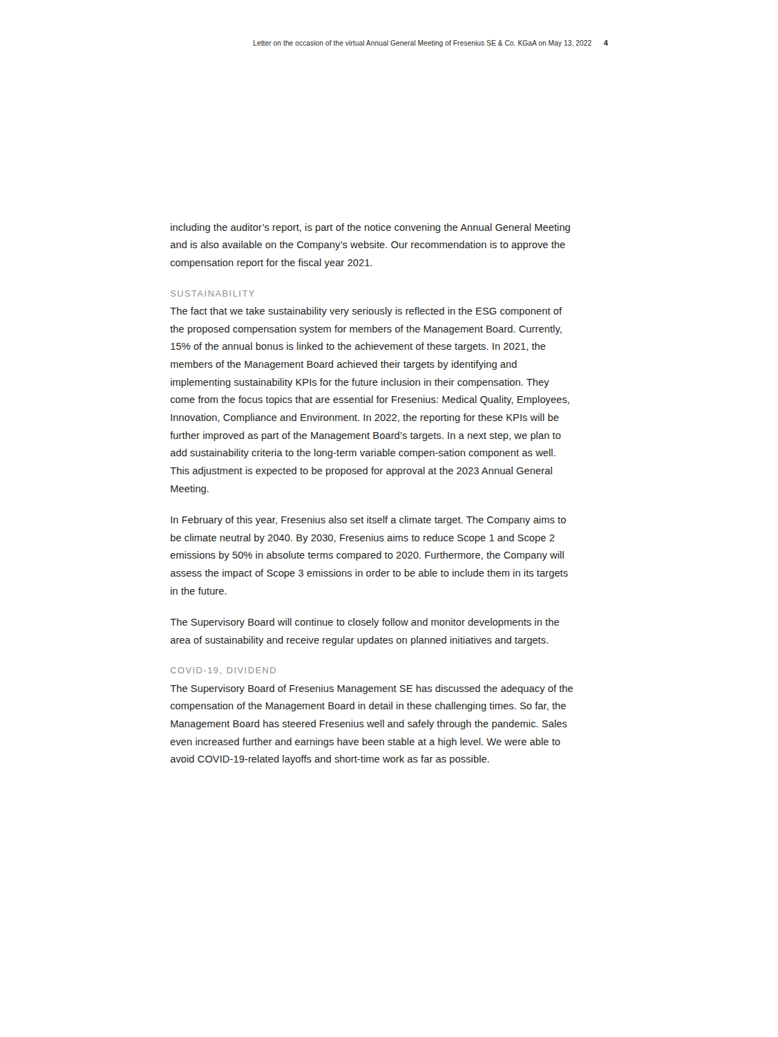Letter on the occasion of the virtual Annual General Meeting of Fresenius SE & Co. KGaA on May 13, 2022 4
including the auditor’s report, is part of the notice convening the Annual General Meeting and is also available on the Company’s website. Our recommendation is to approve the compensation report for the fiscal year 2021.
Sustainability
The fact that we take sustainability very seriously is reflected in the ESG component of the proposed compensation system for members of the Management Board. Currently, 15% of the annual bonus is linked to the achievement of these targets. In 2021, the members of the Management Board achieved their targets by identifying and implementing sustainability KPIs for the future inclusion in their compensation. They come from the focus topics that are essential for Fresenius: Medical Quality, Employees, Innovation, Compliance and Environment. In 2022, the reporting for these KPIs will be further improved as part of the Management Board’s targets. In a next step, we plan to add sustainability criteria to the long-term variable compen-sation component as well. This adjustment is expected to be proposed for approval at the 2023 Annual General Meeting.
In February of this year, Fresenius also set itself a climate target. The Company aims to be climate neutral by 2040. By 2030, Fresenius aims to reduce Scope 1 and Scope 2 emissions by 50% in absolute terms compared to 2020. Furthermore, the Company will assess the impact of Scope 3 emissions in order to be able to include them in its targets in the future.
The Supervisory Board will continue to closely follow and monitor developments in the area of sustainability and receive regular updates on planned initiatives and targets.
COVID-19, Dividend
The Supervisory Board of Fresenius Management SE has discussed the adequacy of the compensation of the Management Board in detail in these challenging times. So far, the Management Board has steered Fresenius well and safely through the pandemic. Sales even increased further and earnings have been stable at a high level. We were able to avoid COVID-19-related layoffs and short-time work as far as possible.